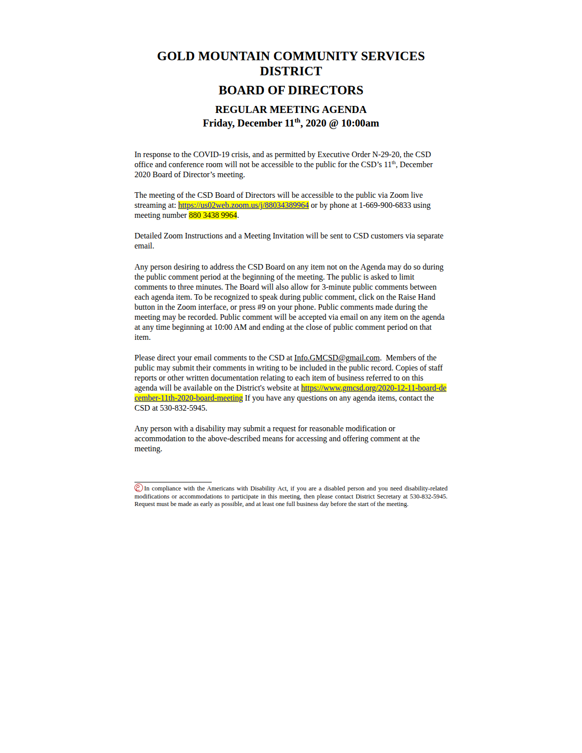GOLD MOUNTAIN COMMUNITY SERVICES DISTRICT
BOARD OF DIRECTORS
REGULAR MEETING AGENDA
Friday, December 11th, 2020 @ 10:00am
In response to the COVID-19 crisis, and as permitted by Executive Order N-29-20, the CSD office and conference room will not be accessible to the public for the CSD’s 11th, December 2020 Board of Director’s meeting.
The meeting of the CSD Board of Directors will be accessible to the public via Zoom live streaming at: https://us02web.zoom.us/j/88034389964 or by phone at 1-669-900-6833 using meeting number 880 3438 9964.
Detailed Zoom Instructions and a Meeting Invitation will be sent to CSD customers via separate email.
Any person desiring to address the CSD Board on any item not on the Agenda may do so during the public comment period at the beginning of the meeting. The public is asked to limit comments to three minutes. The Board will also allow for 3-minute public comments between each agenda item. To be recognized to speak during public comment, click on the Raise Hand button in the Zoom interface, or press #9 on your phone. Public comments made during the meeting may be recorded. Public comment will be accepted via email on any item on the agenda at any time beginning at 10:00 AM and ending at the close of public comment period on that item.
Please direct your email comments to the CSD at Info.GMCSD@gmail.com. Members of the public may submit their comments in writing to be included in the public record. Copies of staff reports or other written documentation relating to each item of business referred to on this agenda will be available on the District's website at https://www.gmcsd.org/2020-12-11-board-december-11th-2020-board-meeting If you have any questions on any agenda items, contact the CSD at 530-832-5945.
Any person with a disability may submit a request for reasonable modification or accommodation to the above-described means for accessing and offering comment at the meeting.
In compliance with the Americans with Disability Act, if you are a disabled person and you need disability-related modifications or accommodations to participate in this meeting, then please contact District Secretary at 530-832-5945. Request must be made as early as possible, and at least one full business day before the start of the meeting.